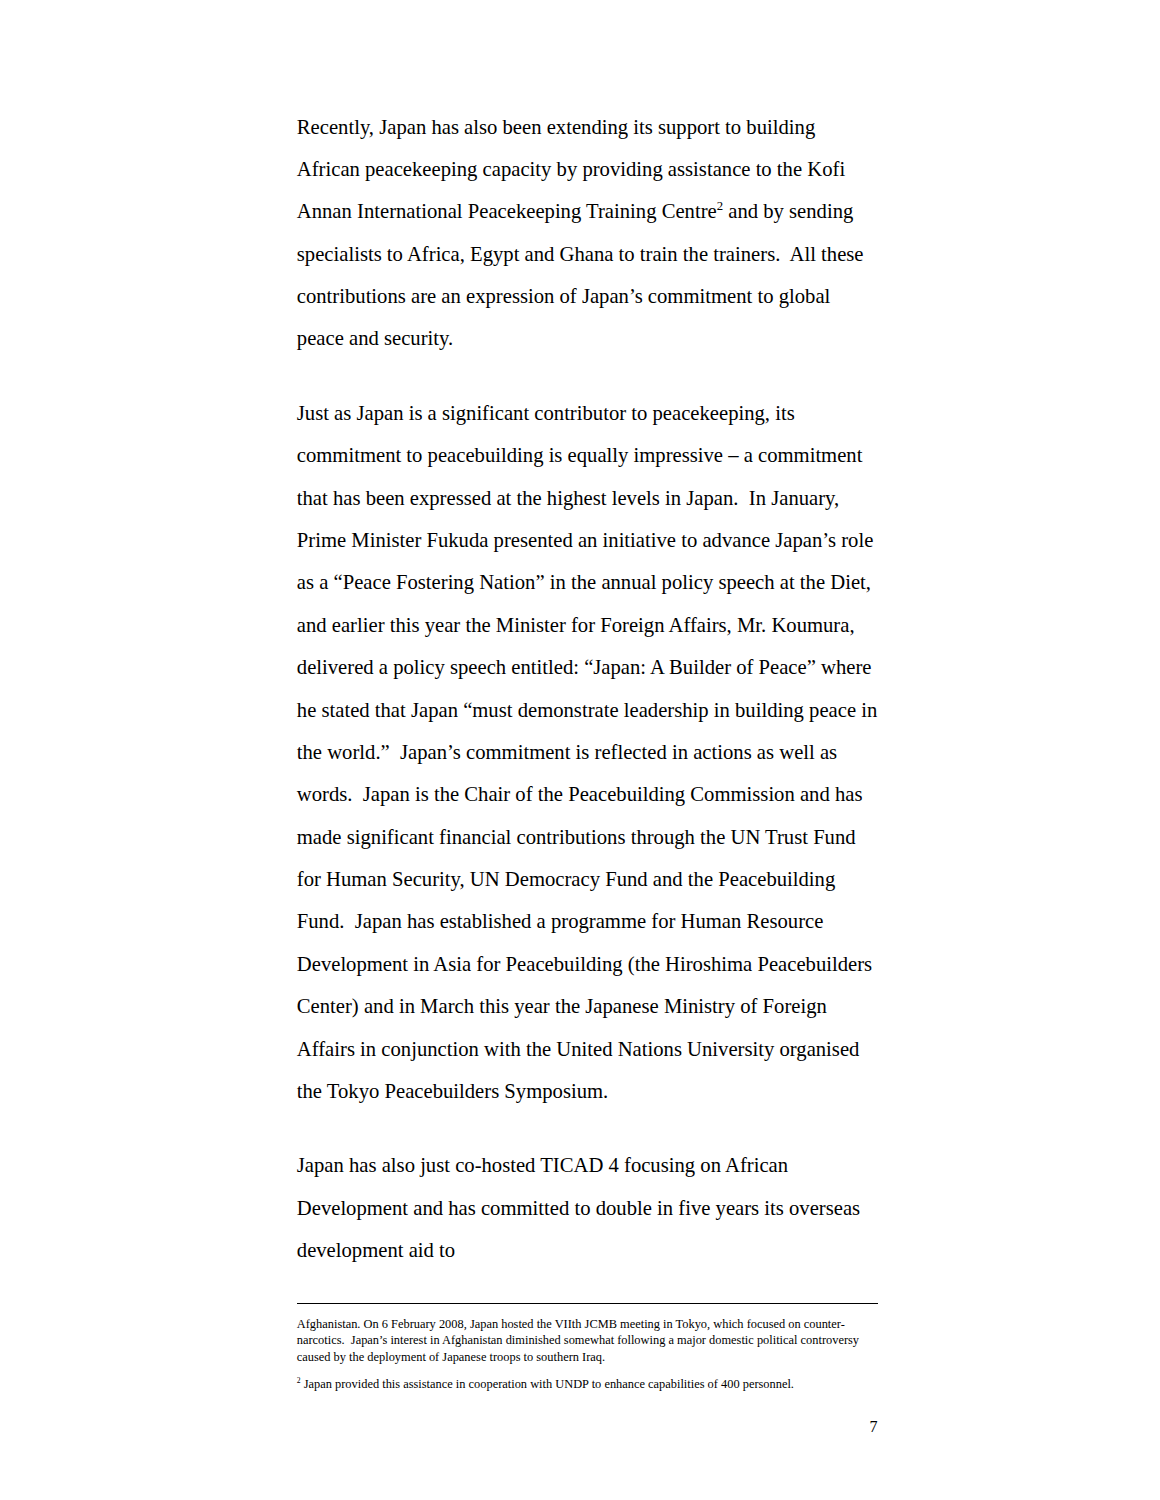Recently, Japan has also been extending its support to building African peacekeeping capacity by providing assistance to the Kofi Annan International Peacekeeping Training Centre2 and by sending specialists to Africa, Egypt and Ghana to train the trainers. All these contributions are an expression of Japan’s commitment to global peace and security.
Just as Japan is a significant contributor to peacekeeping, its commitment to peacebuilding is equally impressive – a commitment that has been expressed at the highest levels in Japan. In January, Prime Minister Fukuda presented an initiative to advance Japan’s role as a “Peace Fostering Nation” in the annual policy speech at the Diet, and earlier this year the Minister for Foreign Affairs, Mr. Koumura, delivered a policy speech entitled: “Japan: A Builder of Peace” where he stated that Japan “must demonstrate leadership in building peace in the world.” Japan’s commitment is reflected in actions as well as words. Japan is the Chair of the Peacebuilding Commission and has made significant financial contributions through the UN Trust Fund for Human Security, UN Democracy Fund and the Peacebuilding Fund. Japan has established a programme for Human Resource Development in Asia for Peacebuilding (the Hiroshima Peacebuilders Center) and in March this year the Japanese Ministry of Foreign Affairs in conjunction with the United Nations University organised the Tokyo Peacebuilders Symposium.
Japan has also just co-hosted TICAD 4 focusing on African Development and has committed to double in five years its overseas development aid to
Afghanistan. On 6 February 2008, Japan hosted the VIIth JCMB meeting in Tokyo, which focused on counter-narcotics. Japan’s interest in Afghanistan diminished somewhat following a major domestic political controversy caused by the deployment of Japanese troops to southern Iraq.
2 Japan provided this assistance in cooperation with UNDP to enhance capabilities of 400 personnel.
7